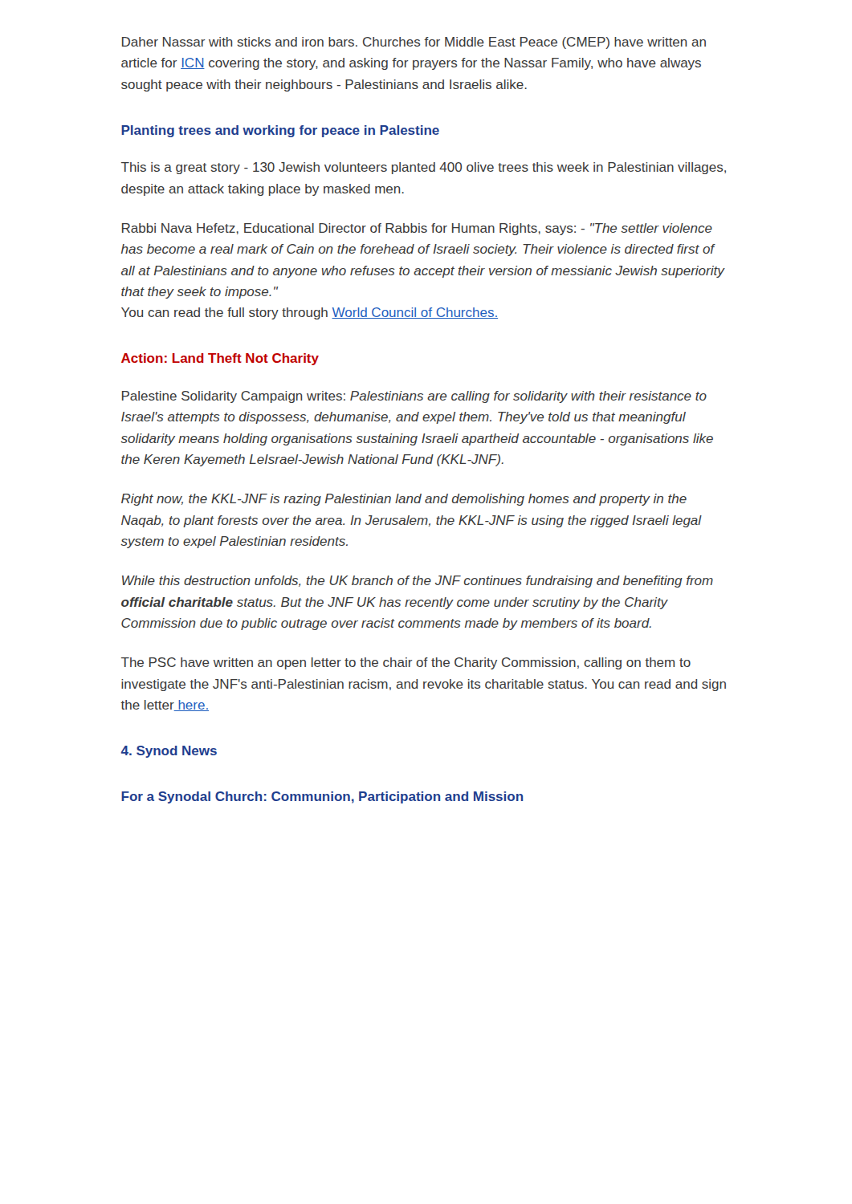Daher Nassar with sticks and iron bars. Churches for Middle East Peace (CMEP) have written an article for ICN covering the story, and asking for prayers for the Nassar Family, who have always sought peace with their neighbours - Palestinians and Israelis alike.
Planting trees and working for peace in Palestine
This is a great story - 130 Jewish volunteers planted 400 olive trees this week in Palestinian villages, despite an attack taking place by masked men.
Rabbi Nava Hefetz, Educational Director of Rabbis for Human Rights, says: - "The settler violence has become a real mark of Cain on the forehead of Israeli society. Their violence is directed first of all at Palestinians and to anyone who refuses to accept their version of messianic Jewish superiority that they seek to impose."
You can read the full story through World Council of Churches.
Action: Land Theft Not Charity
Palestine Solidarity Campaign writes: Palestinians are calling for solidarity with their resistance to Israel's attempts to dispossess, dehumanise, and expel them. They've told us that meaningful solidarity means holding organisations sustaining Israeli apartheid accountable - organisations like the Keren Kayemeth LeIsrael-Jewish National Fund (KKL-JNF).
Right now, the KKL-JNF is razing Palestinian land and demolishing homes and property in the Naqab, to plant forests over the area. In Jerusalem, the KKL-JNF is using the rigged Israeli legal system to expel Palestinian residents.
While this destruction unfolds, the UK branch of the JNF continues fundraising and benefiting from official charitable status. But the JNF UK has recently come under scrutiny by the Charity Commission due to public outrage over racist comments made by members of its board.
The PSC have written an open letter to the chair of the Charity Commission, calling on them to investigate the JNF's anti-Palestinian racism, and revoke its charitable status. You can read and sign the letter here.
4. Synod News
For a Synodal Church: Communion, Participation and Mission